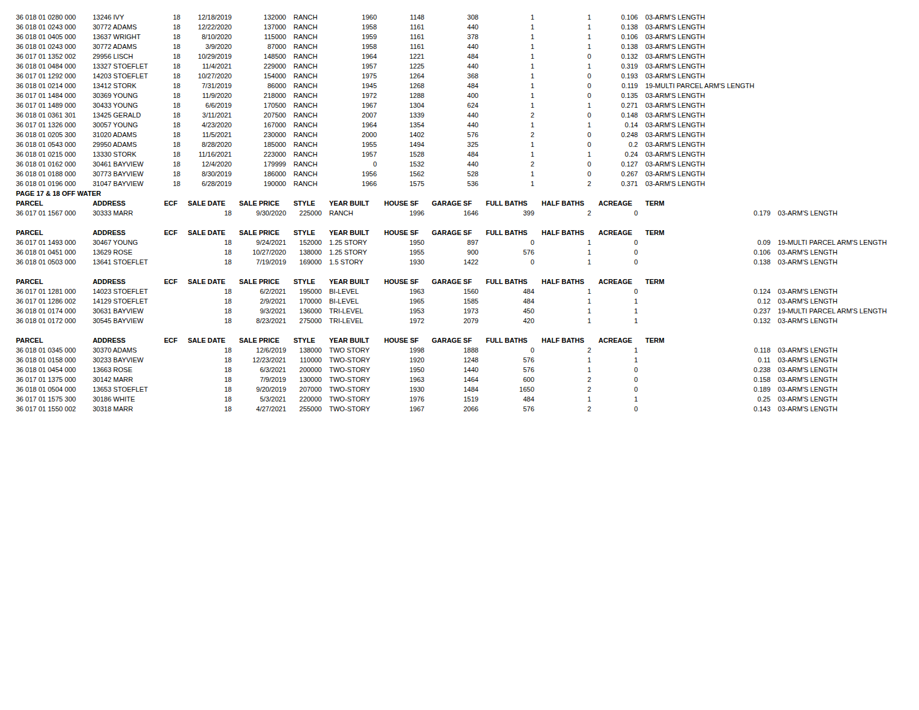| 36 018 01 0280 000 | 13246 IVY | 18 | 12/18/2019 | 132000 | RANCH | 1960 | 1148 | 308 | 1 | 1 | 0.106 | 03-ARM'S LENGTH |
| 36 018 01 0243 000 | 30772 ADAMS | 18 | 12/22/2020 | 137000 | RANCH | 1958 | 1161 | 440 | 1 | 1 | 0.138 | 03-ARM'S LENGTH |
| 36 018 01 0405 000 | 13637 WRIGHT | 18 | 8/10/2020 | 115000 | RANCH | 1959 | 1161 | 378 | 1 | 1 | 0.106 | 03-ARM'S LENGTH |
| 36 018 01 0243 000 | 30772 ADAMS | 18 | 3/9/2020 | 87000 | RANCH | 1958 | 1161 | 440 | 1 | 1 | 0.138 | 03-ARM'S LENGTH |
| 36 017 01 1352 002 | 29956 LISCH | 18 | 10/29/2019 | 148500 | RANCH | 1964 | 1221 | 484 | 1 | 0 | 0.132 | 03-ARM'S LENGTH |
| 36 018 01 0484 000 | 13327 STOEFLET | 18 | 11/4/2021 | 229000 | RANCH | 1957 | 1225 | 440 | 1 | 1 | 0.319 | 03-ARM'S LENGTH |
| 36 017 01 1292 000 | 14203 STOEFLET | 18 | 10/27/2020 | 154000 | RANCH | 1975 | 1264 | 368 | 1 | 0 | 0.193 | 03-ARM'S LENGTH |
| 36 018 01 0214 000 | 13412 STORK | 18 | 7/31/2019 | 86000 | RANCH | 1945 | 1268 | 484 | 1 | 0 | 0.119 | 19-MULTI PARCEL ARM'S LENGTH |
| 36 017 01 1484 000 | 30369 YOUNG | 18 | 11/9/2020 | 218000 | RANCH | 1972 | 1288 | 400 | 1 | 0 | 0.135 | 03-ARM'S LENGTH |
| 36 017 01 1489 000 | 30433 YOUNG | 18 | 6/6/2019 | 170500 | RANCH | 1967 | 1304 | 624 | 1 | 1 | 0.271 | 03-ARM'S LENGTH |
| 36 018 01 0361 301 | 13425 GERALD | 18 | 3/11/2021 | 207500 | RANCH | 2007 | 1339 | 440 | 2 | 0 | 0.148 | 03-ARM'S LENGTH |
| 36 017 01 1326 000 | 30057 YOUNG | 18 | 4/23/2020 | 167000 | RANCH | 1964 | 1354 | 440 | 1 | 1 | 0.14 | 03-ARM'S LENGTH |
| 36 018 01 0205 300 | 31020 ADAMS | 18 | 11/5/2021 | 230000 | RANCH | 2000 | 1402 | 576 | 2 | 0 | 0.248 | 03-ARM'S LENGTH |
| 36 018 01 0543 000 | 29950 ADAMS | 18 | 8/28/2020 | 185000 | RANCH | 1955 | 1494 | 325 | 1 | 0 | 0.2 | 03-ARM'S LENGTH |
| 36 018 01 0215 000 | 13330 STORK | 18 | 11/16/2021 | 223000 | RANCH | 1957 | 1528 | 484 | 1 | 1 | 0.24 | 03-ARM'S LENGTH |
| 36 018 01 0162 000 | 30461 BAYVIEW | 18 | 12/4/2020 | 179999 | RANCH | 0 | 1532 | 440 | 2 | 0 | 0.127 | 03-ARM'S LENGTH |
| 36 018 01 0188 000 | 30773 BAYVIEW | 18 | 8/30/2019 | 186000 | RANCH | 1956 | 1562 | 528 | 1 | 0 | 0.267 | 03-ARM'S LENGTH |
| 36 018 01 0196 000 | 31047 BAYVIEW | 18 | 6/28/2019 | 190000 | RANCH | 1966 | 1575 | 536 | 1 | 2 | 0.371 | 03-ARM'S LENGTH |
| PAGE 17 & 18 OFF WATER |
| PARCEL | ADDRESS | ECF | SALE DATE | SALE PRICE | STYLE | YEAR BUILT | HOUSE SF | GARAGE SF | FULL BATHS | HALF BATHS | ACREAGE | TERM |
| 36 017 01 1567 000 | 30333 MARR | | 18 | 9/30/2020 | 225000 | RANCH | 1996 | 1646 | 399 | 2 | 0 | 0.179 | 03-ARM'S LENGTH |
| PARCEL | ADDRESS | ECF | SALE DATE | SALE PRICE | STYLE | YEAR BUILT | HOUSE SF | GARAGE SF | FULL BATHS | HALF BATHS | ACREAGE | TERM |
| 36 017 01 1493 000 | 30467 YOUNG | | 18 | 9/24/2021 | 152000 | 1.25 STORY | 1950 | 897 | 0 | 1 | 0 | 0.09 | 19-MULTI PARCEL ARM'S LENGTH |
| 36 018 01 0451 000 | 13629 ROSE | | 18 | 10/27/2020 | 138000 | 1.25 STORY | 1955 | 900 | 576 | 1 | 0 | 0.106 | 03-ARM'S LENGTH |
| 36 018 01 0503 000 | 13641 STOEFLET | | 18 | 7/19/2019 | 169000 | 1.5 STORY | 1930 | 1422 | 0 | 1 | 0 | 0.138 | 03-ARM'S LENGTH |
| PARCEL | ADDRESS | ECF | SALE DATE | SALE PRICE | STYLE | YEAR BUILT | HOUSE SF | GARAGE SF | FULL BATHS | HALF BATHS | ACREAGE | TERM |
| 36 017 01 1281 000 | 14023 STOEFLET | | 18 | 6/2/2021 | 195000 | BI-LEVEL | 1963 | 1560 | 484 | 1 | 0 | 0.124 | 03-ARM'S LENGTH |
| 36 017 01 1286 002 | 14129 STOEFLET | | 18 | 2/9/2021 | 170000 | BI-LEVEL | 1965 | 1585 | 484 | 1 | 1 | 0.12 | 03-ARM'S LENGTH |
| 36 018 01 0174 000 | 30631 BAYVIEW | | 18 | 9/3/2021 | 136000 | TRI-LEVEL | 1953 | 1973 | 450 | 1 | 1 | 0.237 | 19-MULTI PARCEL ARM'S LENGTH |
| 36 018 01 0172 000 | 30545 BAYVIEW | | 18 | 8/23/2021 | 275000 | TRI-LEVEL | 1972 | 2079 | 420 | 1 | 1 | 0.132 | 03-ARM'S LENGTH |
| PARCEL | ADDRESS | ECF | SALE DATE | SALE PRICE | STYLE | YEAR BUILT | HOUSE SF | GARAGE SF | FULL BATHS | HALF BATHS | ACREAGE | TERM |
| 36 018 01 0345 000 | 30370 ADAMS | | 18 | 12/6/2019 | 138000 | TWO STORY | 1998 | 1888 | 0 | 2 | 1 | 0.118 | 03-ARM'S LENGTH |
| 36 018 01 0158 000 | 30233 BAYVIEW | | 18 | 12/23/2021 | 110000 | TWO-STORY | 1920 | 1248 | 576 | 1 | 1 | 0.11 | 03-ARM'S LENGTH |
| 36 018 01 0454 000 | 13663 ROSE | | 18 | 6/3/2021 | 200000 | TWO-STORY | 1950 | 1440 | 576 | 1 | 0 | 0.238 | 03-ARM'S LENGTH |
| 36 017 01 1375 000 | 30142 MARR | | 18 | 7/9/2019 | 130000 | TWO-STORY | 1963 | 1464 | 600 | 2 | 0 | 0.158 | 03-ARM'S LENGTH |
| 36 018 01 0504 000 | 13653 STOEFLET | | 18 | 9/20/2019 | 207000 | TWO-STORY | 1930 | 1484 | 1650 | 2 | 0 | 0.189 | 03-ARM'S LENGTH |
| 36 017 01 1575 300 | 30186 WHITE | | 18 | 5/3/2021 | 220000 | TWO-STORY | 1976 | 1519 | 484 | 1 | 1 | 0.25 | 03-ARM'S LENGTH |
| 36 017 01 1550 002 | 30318 MARR | | 18 | 4/27/2021 | 255000 | TWO-STORY | 1967 | 2066 | 576 | 2 | 0 | 0.143 | 03-ARM'S LENGTH |